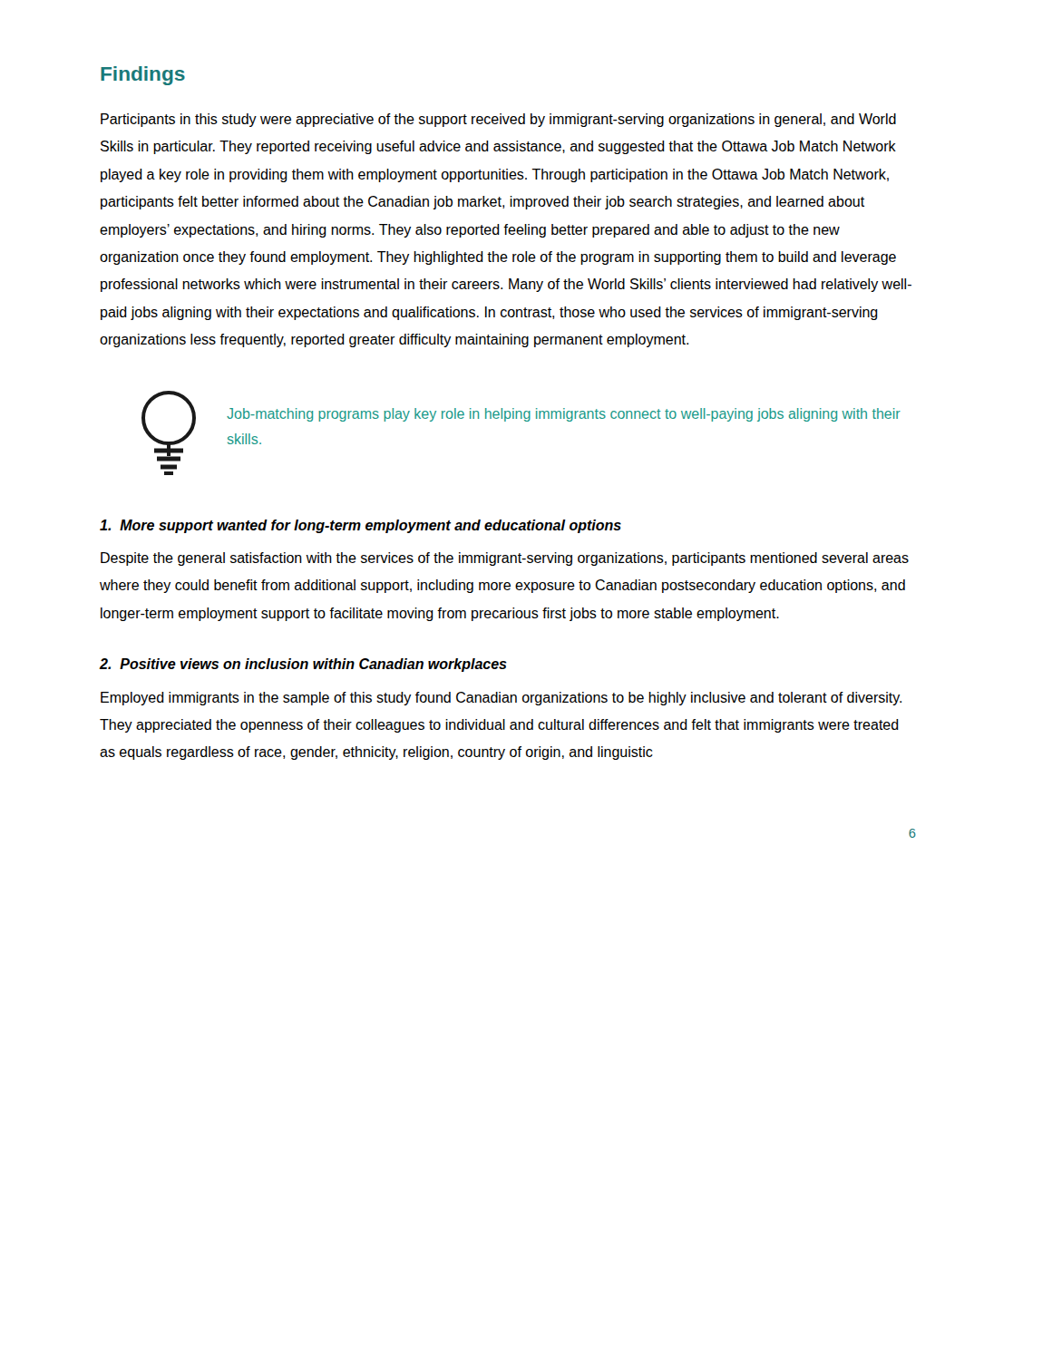Findings
Participants in this study were appreciative of the support received by immigrant-serving organizations in general, and World Skills in particular. They reported receiving useful advice and assistance, and suggested that the Ottawa Job Match Network played a key role in providing them with employment opportunities. Through participation in the Ottawa Job Match Network, participants felt better informed about the Canadian job market, improved their job search strategies, and learned about employers’ expectations, and hiring norms. They also reported feeling better prepared and able to adjust to the new organization once they found employment. They highlighted the role of the program in supporting them to build and leverage professional networks which were instrumental in their careers. Many of the World Skills’ clients interviewed had relatively well-paid jobs aligning with their expectations and qualifications. In contrast, those who used the services of immigrant-serving organizations less frequently, reported greater difficulty maintaining permanent employment.
Job-matching programs play key role in helping immigrants connect to well-paying jobs aligning with their skills.
1. More support wanted for long-term employment and educational options
Despite the general satisfaction with the services of the immigrant-serving organizations, participants mentioned several areas where they could benefit from additional support, including more exposure to Canadian postsecondary education options, and longer-term employment support to facilitate moving from precarious first jobs to more stable employment.
2. Positive views on inclusion within Canadian workplaces
Employed immigrants in the sample of this study found Canadian organizations to be highly inclusive and tolerant of diversity. They appreciated the openness of their colleagues to individual and cultural differences and felt that immigrants were treated as equals regardless of race, gender, ethnicity, religion, country of origin, and linguistic
6